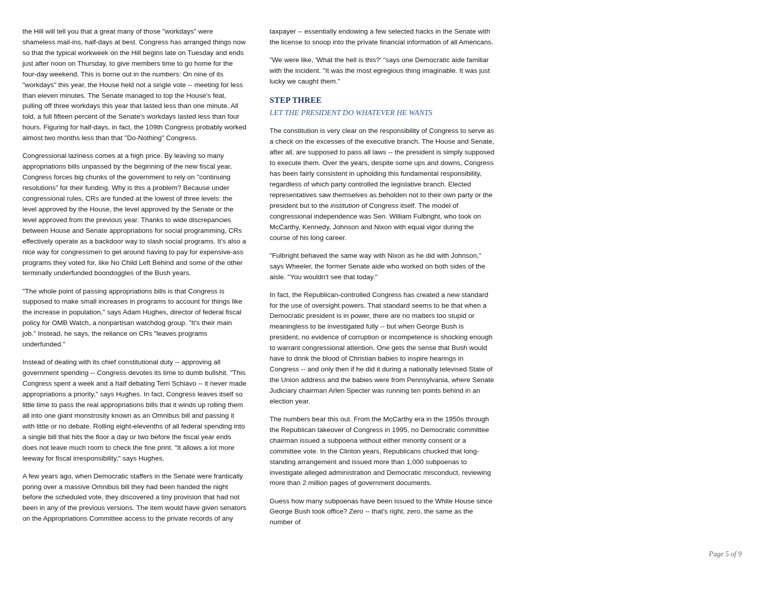the Hill will tell you that a great many of those "workdays" were shameless mail-ins, half-days at best. Congress has arranged things now so that the typical workweek on the Hill begins late on Tuesday and ends just after noon on Thursday, to give members time to go home for the four-day weekend. This is borne out in the numbers: On nine of its "workdays" this year, the House held not a single vote -- meeting for less than eleven minutes. The Senate managed to top the House's feat, pulling off three workdays this year that lasted less than one minute. All told, a full fifteen percent of the Senate's workdays lasted less than four hours. Figuring for half-days, in fact, the 109th Congress probably worked almost two months less than that "Do-Nothing" Congress.
Congressional laziness comes at a high price. By leaving so many appropriations bills unpassed by the beginning of the new fiscal year, Congress forces big chunks of the government to rely on "continuing resolutions" for their funding. Why is this a problem? Because under congressional rules, CRs are funded at the lowest of three levels: the level approved by the House, the level approved by the Senate or the level approved from the previous year. Thanks to wide discrepancies between House and Senate appropriations for social programming, CRs effectively operate as a backdoor way to slash social programs. It's also a nice way for congressmen to get around having to pay for expensive-ass programs they voted for, like No Child Left Behind and some of the other terminally underfunded boondoggles of the Bush years.
"The whole point of passing appropriations bills is that Congress is supposed to make small increases in programs to account for things like the increase in population," says Adam Hughes, director of federal fiscal policy for OMB Watch, a nonpartisan watchdog group. "It's their main job." Instead, he says, the reliance on CRs "leaves programs underfunded."
Instead of dealing with its chief constitutional duty -- approving all government spending -- Congress devotes its time to dumb bullshit. "This Congress spent a week and a half debating Terri Schiavo -- it never made appropriations a priority," says Hughes. In fact, Congress leaves itself so little time to pass the real appropriations bills that it winds up rolling them all into one giant monstrosity known as an Omnibus bill and passing it with little or no debate. Rolling eight-elevenths of all federal spending into a single bill that hits the floor a day or two before the fiscal year ends does not leave much room to check the fine print. "It allows a lot more leeway for fiscal irresponsibility," says Hughes.
A few years ago, when Democratic staffers in the Senate were frantically poring over a massive Omnibus bill they had been handed the night before the scheduled vote, they discovered a tiny provision that had not been in any of the previous versions. The item would have given senators on the Appropriations Committee access to the private records of any taxpayer -- essentially endowing a few selected hacks in the Senate with the license to snoop into the private financial information of all Americans.
"We were like, 'What the hell is this?' "says one Democratic aide familiar with the incident. "It was the most egregious thing imaginable. It was just lucky we caught them."
STEP THREE
LET THE PRESIDENT DO WHATEVER HE WANTS
The constitution is very clear on the responsibility of Congress to serve as a check on the excesses of the executive branch. The House and Senate, after all, are supposed to pass all laws -- the president is simply supposed to execute them. Over the years, despite some ups and downs, Congress has been fairly consistent in upholding this fundamental responsibility, regardless of which party controlled the legislative branch. Elected representatives saw themselves as beholden not to their own party or the president but to the institution of Congress itself. The model of congressional independence was Sen. William Fulbright, who took on McCarthy, Kennedy, Johnson and Nixon with equal vigor during the course of his long career.
"Fulbright behaved the same way with Nixon as he did with Johnson," says Wheeler, the former Senate aide who worked on both sides of the aisle. "You wouldn't see that today."
In fact, the Republican-controlled Congress has created a new standard for the use of oversight powers. That standard seems to be that when a Democratic president is in power, there are no matters too stupid or meaningless to be investigated fully -- but when George Bush is president, no evidence of corruption or incompetence is shocking enough to warrant congressional attention. One gets the sense that Bush would have to drink the blood of Christian babies to inspire hearings in Congress -- and only then if he did it during a nationally televised State of the Union address and the babies were from Pennsylvania, where Senate Judiciary chairman Arlen Specter was running ten points behind in an election year.
The numbers bear this out. From the McCarthy era in the 1950s through the Republican takeover of Congress in 1995, no Democratic committee chairman issued a subpoena without either minority consent or a committee vote. In the Clinton years, Republicans chucked that long-standing arrangement and issued more than 1,000 subpoenas to investigate alleged administration and Democratic misconduct, reviewing more than 2 million pages of government documents.
Guess how many subpoenas have been issued to the White House since George Bush took office? Zero -- that's right, zero, the same as the number of
Page 5 of 9